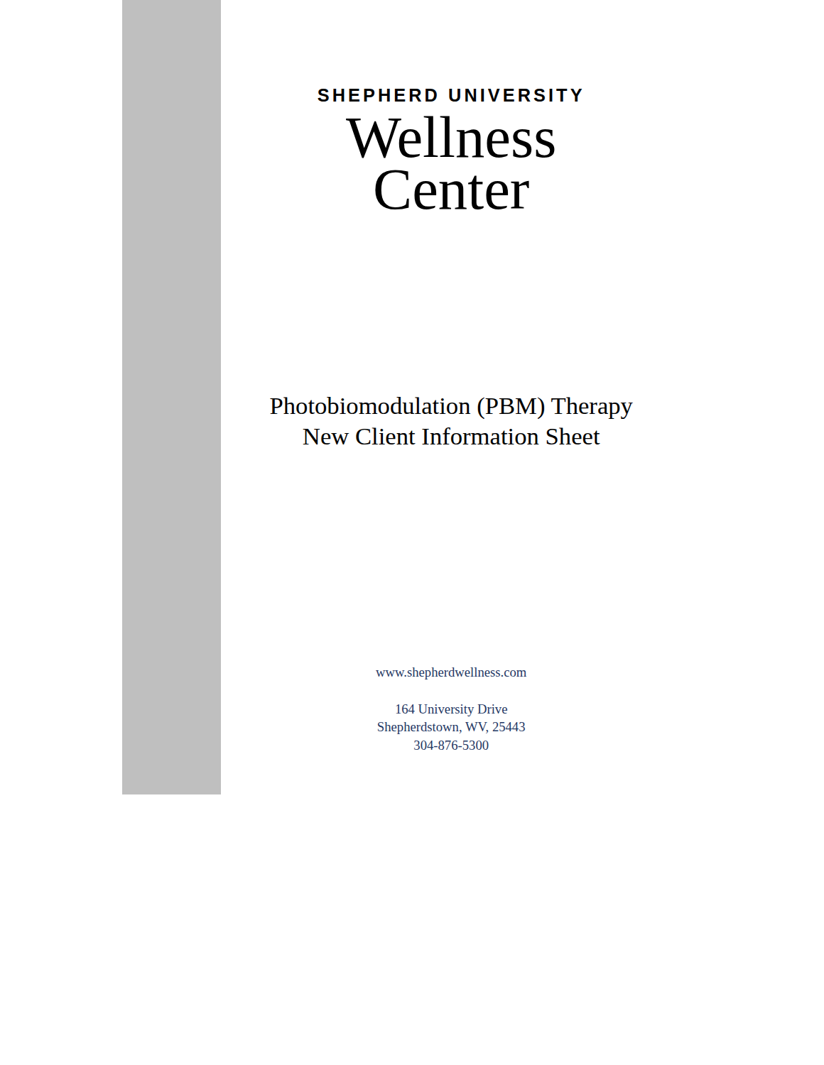SHEPHERD UNIVERSITY
WellnessCenter
Photobiomodulation (PBM) Therapy
New Client Information Sheet
www.shepherdwellness.com
164 University Drive
Shepherdstown, WV, 25443
304-876-5300